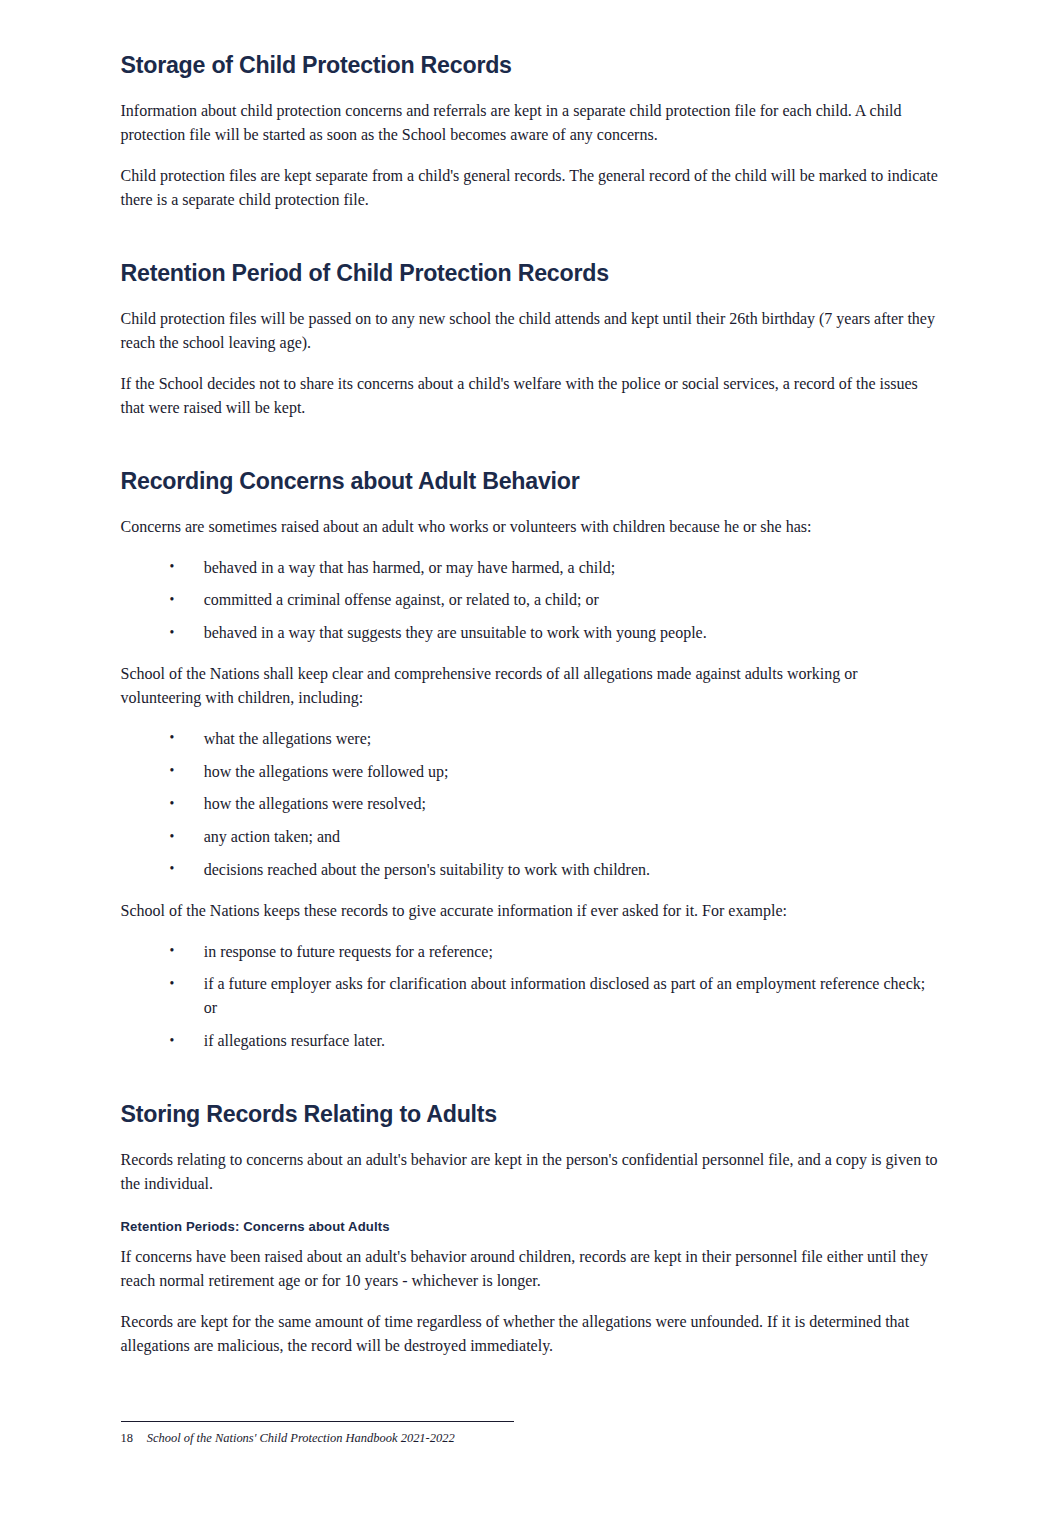Storage of Child Protection Records
Information about child protection concerns and referrals are kept in a separate child protection file for each child. A child protection file will be started as soon as the School becomes aware of any concerns.
Child protection files are kept separate from a child's general records. The general record of the child will be marked to indicate there is a separate child protection file.
Retention Period of Child Protection Records
Child protection files will be passed on to any new school the child attends and kept until their 26th birthday (7 years after they reach the school leaving age).
If the School decides not to share its concerns about a child's welfare with the police or social services, a record of the issues that were raised will be kept.
Recording Concerns about Adult Behavior
Concerns are sometimes raised about an adult who works or volunteers with children because he or she has:
behaved in a way that has harmed, or may have harmed, a child;
committed a criminal offense against, or related to, a child; or
behaved in a way that suggests they are unsuitable to work with young people.
School of the Nations shall keep clear and comprehensive records of all allegations made against adults working or volunteering with children, including:
what the allegations were;
how the allegations were followed up;
how the allegations were resolved;
any action taken; and
decisions reached about the person's suitability to work with children.
School of the Nations keeps these records to give accurate information if ever asked for it. For example:
in response to future requests for a reference;
if a future employer asks for clarification about information disclosed as part of an employment reference check; or
if allegations resurface later.
Storing Records Relating to Adults
Records relating to concerns about an adult's behavior are kept in the person's confidential personnel file, and a copy is given to the individual.
Retention Periods: Concerns about Adults
If concerns have been raised about an adult's behavior around children, records are kept in their personnel file either until they reach normal retirement age or for 10 years - whichever is longer.
Records are kept for the same amount of time regardless of whether the allegations were unfounded. If it is determined that allegations are malicious, the record will be destroyed immediately.
18 School of the Nations' Child Protection Handbook 2021-2022